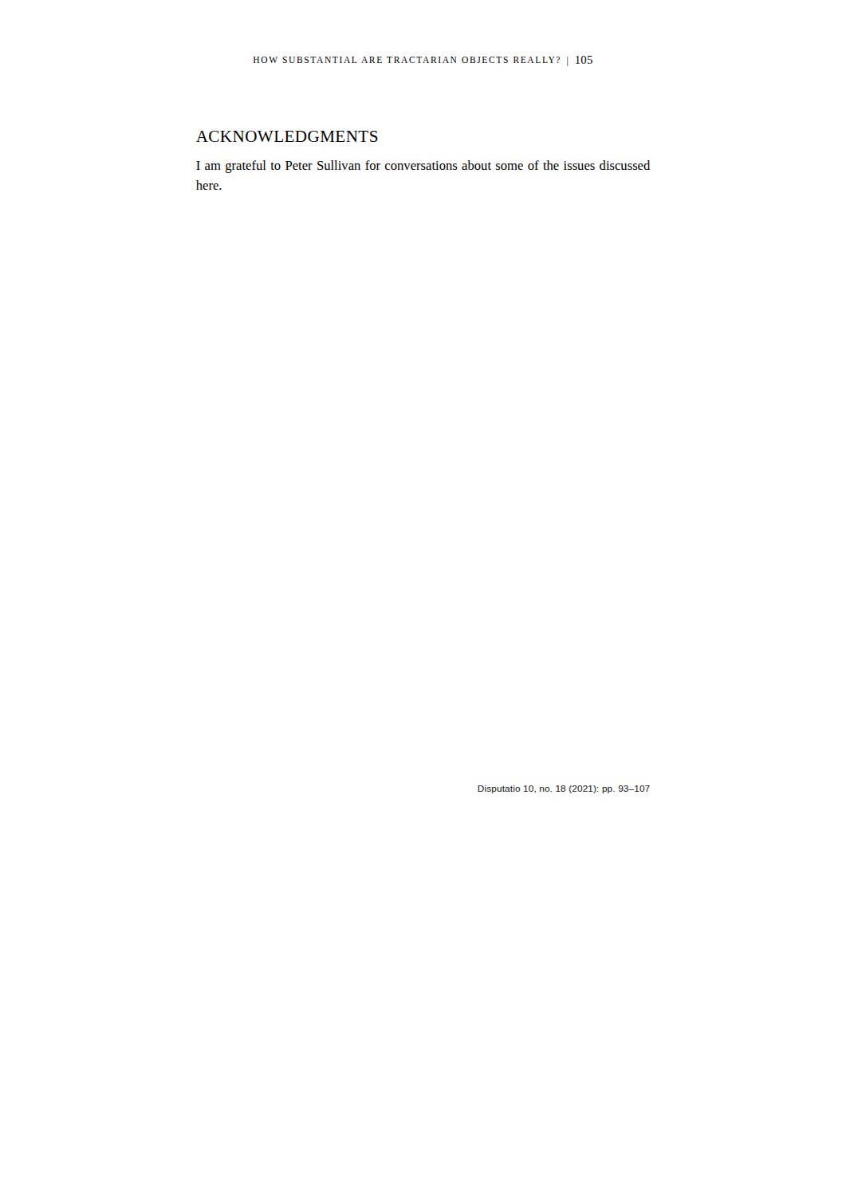How substantial are tractarian objects really?|105
ACKNOWLEDGMENTS
I am grateful to Peter Sullivan for conversations about some of the issues discussed here.
Disputatio 10, no. 18 (2021): pp. 93–107